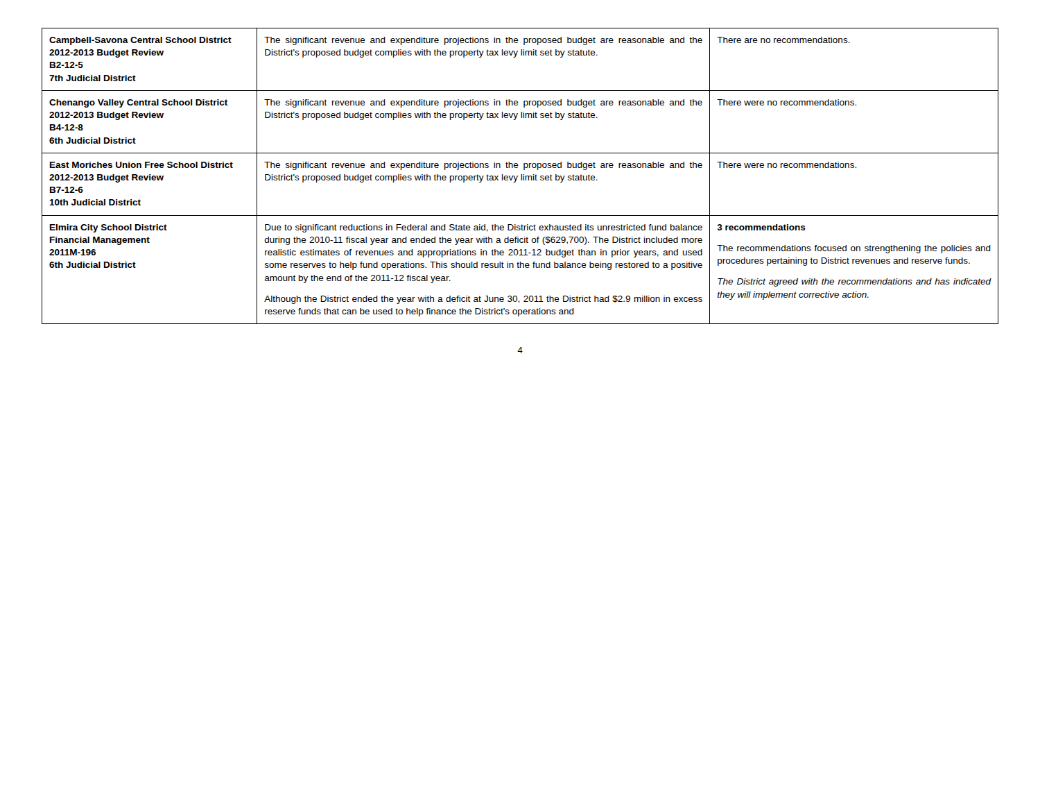| Campbell-Savona Central School District 2012-2013 Budget Review B2-12-5 7th Judicial District | The significant revenue and expenditure projections in the proposed budget are reasonable and the District's proposed budget complies with the property tax levy limit set by statute. | There are no recommendations. |
| Chenango Valley Central School District 2012-2013 Budget Review B4-12-8 6th Judicial District | The significant revenue and expenditure projections in the proposed budget are reasonable and the District's proposed budget complies with the property tax levy limit set by statute. | There were no recommendations. |
| East Moriches Union Free School District 2012-2013 Budget Review B7-12-6 10th Judicial District | The significant revenue and expenditure projections in the proposed budget are reasonable and the District's proposed budget complies with the property tax levy limit set by statute. | There were no recommendations. |
| Elmira City School District Financial Management 2011M-196 6th Judicial District | Due to significant reductions in Federal and State aid, the District exhausted its unrestricted fund balance during the 2010-11 fiscal year and ended the year with a deficit of ($629,700). The District included more realistic estimates of revenues and appropriations in the 2011-12 budget than in prior years, and used some reserves to help fund operations. This should result in the fund balance being restored to a positive amount by the end of the 2011-12 fiscal year. Although the District ended the year with a deficit at June 30, 2011 the District had $2.9 million in excess reserve funds that can be used to help finance the District's operations and | 3 recommendations The recommendations focused on strengthening the policies and procedures pertaining to District revenues and reserve funds. The District agreed with the recommendations and has indicated they will implement corrective action. |
4